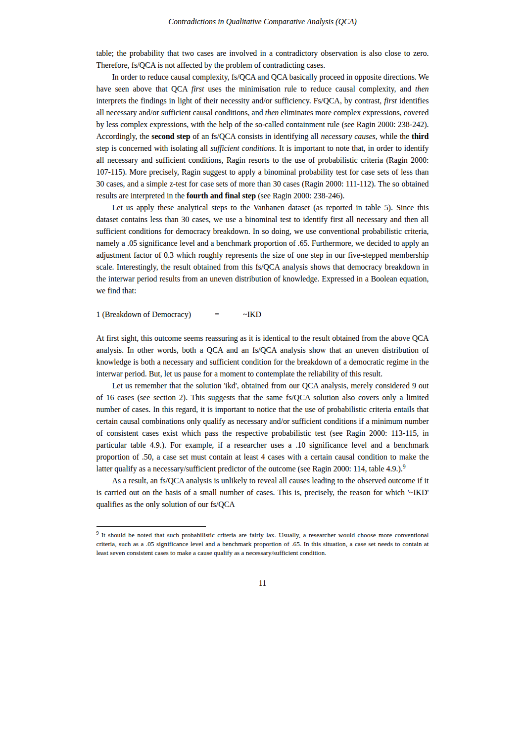Contradictions in Qualitative Comparative Analysis (QCA)
table; the probability that two cases are involved in a contradictory observation is also close to zero. Therefore, fs/QCA is not affected by the problem of contradicting cases.
In order to reduce causal complexity, fs/QCA and QCA basically proceed in opposite directions. We have seen above that QCA first uses the minimisation rule to reduce causal complexity, and then interprets the findings in light of their necessity and/or sufficiency. Fs/QCA, by contrast, first identifies all necessary and/or sufficient causal conditions, and then eliminates more complex expressions, covered by less complex expressions, with the help of the so-called containment rule (see Ragin 2000: 238-242). Accordingly, the second step of an fs/QCA consists in identifying all necessary causes, while the third step is concerned with isolating all sufficient conditions. It is important to note that, in order to identify all necessary and sufficient conditions, Ragin resorts to the use of probabilistic criteria (Ragin 2000: 107-115). More precisely, Ragin suggest to apply a binominal probability test for case sets of less than 30 cases, and a simple z-test for case sets of more than 30 cases (Ragin 2000: 111-112). The so obtained results are interpreted in the fourth and final step (see Ragin 2000: 238-246).
Let us apply these analytical steps to the Vanhanen dataset (as reported in table 5). Since this dataset contains less than 30 cases, we use a binominal test to identify first all necessary and then all sufficient conditions for democracy breakdown. In so doing, we use conventional probabilistic criteria, namely a .05 significance level and a benchmark proportion of .65. Furthermore, we decided to apply an adjustment factor of 0.3 which roughly represents the size of one step in our five-stepped membership scale. Interestingly, the result obtained from this fs/QCA analysis shows that democracy breakdown in the interwar period results from an uneven distribution of knowledge. Expressed in a Boolean equation, we find that:
1 (Breakdown of Democracy) = ~IKD
At first sight, this outcome seems reassuring as it is identical to the result obtained from the above QCA analysis. In other words, both a QCA and an fs/QCA analysis show that an uneven distribution of knowledge is both a necessary and sufficient condition for the breakdown of a democratic regime in the interwar period. But, let us pause for a moment to contemplate the reliability of this result.
Let us remember that the solution 'ikd', obtained from our QCA analysis, merely considered 9 out of 16 cases (see section 2). This suggests that the same fs/QCA solution also covers only a limited number of cases. In this regard, it is important to notice that the use of probabilistic criteria entails that certain causal combinations only qualify as necessary and/or sufficient conditions if a minimum number of consistent cases exist which pass the respective probabilistic test (see Ragin 2000: 113-115, in particular table 4.9.). For example, if a researcher uses a .10 significance level and a benchmark proportion of .50, a case set must contain at least 4 cases with a certain causal condition to make the latter qualify as a necessary/sufficient predictor of the outcome (see Ragin 2000: 114, table 4.9.).9
As a result, an fs/QCA analysis is unlikely to reveal all causes leading to the observed outcome if it is carried out on the basis of a small number of cases. This is, precisely, the reason for which '~IKD' qualifies as the only solution of our fs/QCA
9 It should be noted that such probabilistic criteria are fairly lax. Usually, a researcher would choose more conventional criteria, such as a .05 significance level and a benchmark proportion of .65. In this situation, a case set needs to contain at least seven consistent cases to make a cause qualify as a necessary/sufficient condition.
11